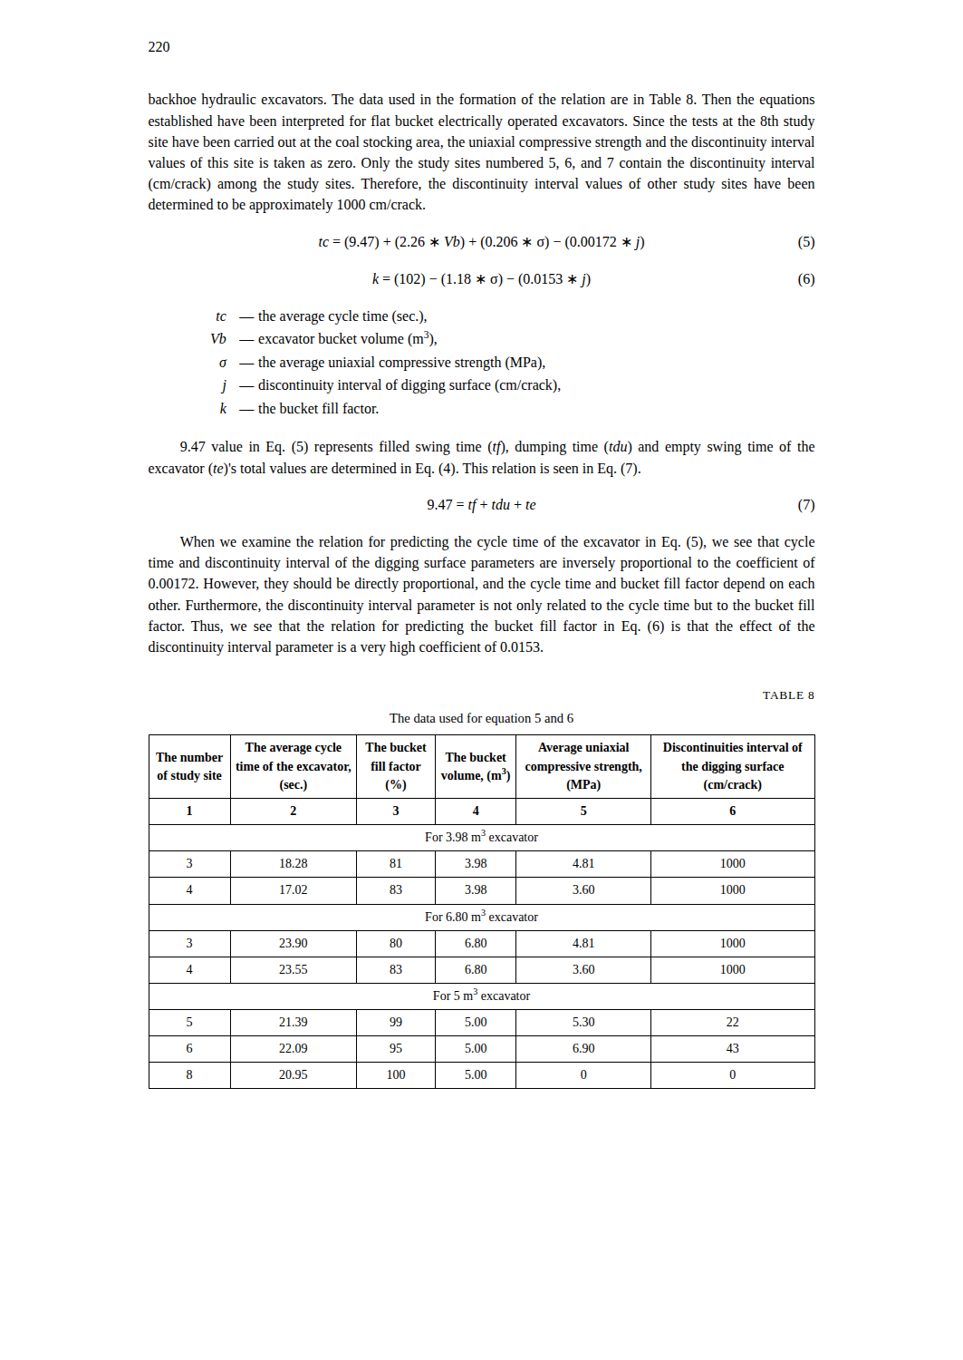220
backhoe hydraulic excavators. The data used in the formation of the relation are in Table 8. Then the equations established have been interpreted for flat bucket electrically operated excavators. Since the tests at the 8th study site have been carried out at the coal stocking area, the uniaxial compressive strength and the discontinuity interval values of this site is taken as zero. Only the study sites numbered 5, 6, and 7 contain the discontinuity interval (cm/crack) among the study sites. Therefore, the discontinuity interval values of other study sites have been determined to be approximately 1000 cm/crack.
tc = (9.47) + (2.26 ∗ Vb) + (0.206 ∗ σ) − (0.00172 ∗ j) (5)
k = (102) − (1.18 ∗ σ) − (0.0153 ∗ j) (6)
tc—the average cycle time (sec.),
Vb—excavator bucket volume (m3),
σ—the average uniaxial compressive strength (MPa),
j—discontinuity interval of digging surface (cm/crack),
k—the bucket fill factor.
9.47 value in Eq. (5) represents filled swing time (tf), dumping time (tdu) and empty swing time of the excavator (te)'s total values are determined in Eq. (4). This relation is seen in Eq. (7).
9.47 = tf + tdu + te (7)
When we examine the relation for predicting the cycle time of the excavator in Eq. (5), we see that cycle time and discontinuity interval of the digging surface parameters are inversely proportional to the coefficient of 0.00172. However, they should be directly proportional, and the cycle time and bucket fill factor depend on each other. Furthermore, the discontinuity interval parameter is not only related to the cycle time but to the bucket fill factor. Thus, we see that the relation for predicting the bucket fill factor in Eq. (6) is that the effect of the discontinuity interval parameter is a very high coefficient of 0.0153.
TABLE 8
The data used for equation 5 and 6
| The number of study site | The average cycle time of the excavator, (sec.) | The bucket fill factor (%) | The bucket volume, (m 3 ) | Average uniaxial compressive strength, (MPa) | Discontinuities interval of the digging surface (cm/crack) |
| --- | --- | --- | --- | --- | --- |
| 1 | 2 | 3 | 4 | 5 | 6 |
| For 3.98 m 3 excavator |
| 3 | 18.28 | 81 | 3.98 | 4.81 | 1000 |
| 4 | 17.02 | 83 | 3.98 | 3.60 | 1000 |
| For 6.80 m 3 excavator |
| 3 | 23.90 | 80 | 6.80 | 4.81 | 1000 |
| 4 | 23.55 | 83 | 6.80 | 3.60 | 1000 |
| For 5 m 3 excavator |
| 5 | 21.39 | 99 | 5.00 | 5.30 | 22 |
| 6 | 22.09 | 95 | 5.00 | 6.90 | 43 |
| 8 | 20.95 | 100 | 5.00 | 0 | 0 |